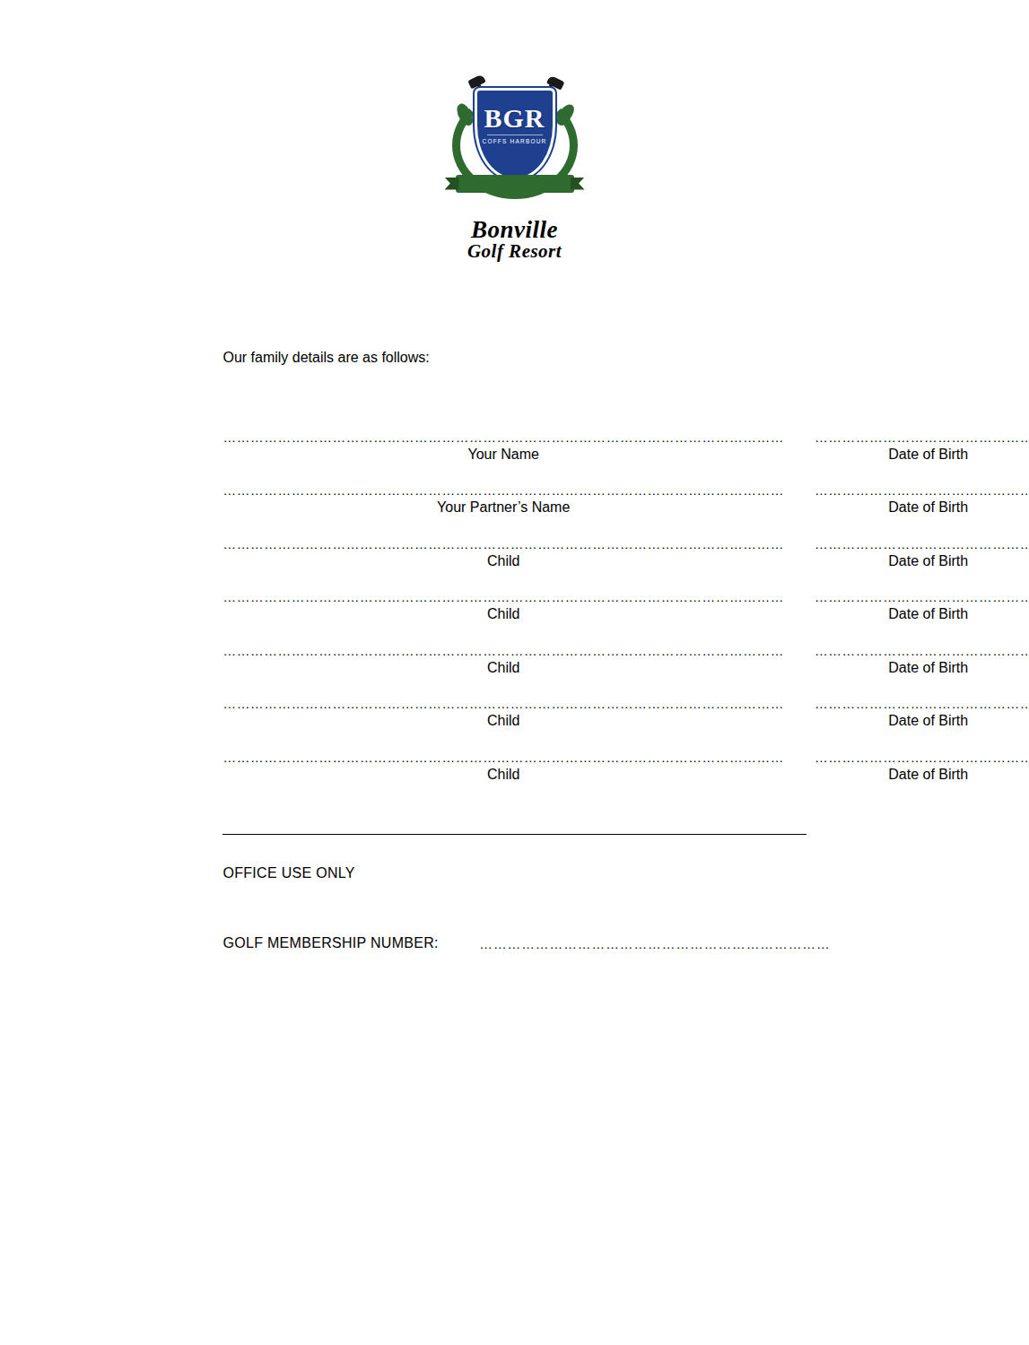BGR
Coffs Harbour
Bonville
Golf Resort
Our family details are as follows:
……………………………………………………………………………………………………………
Your Name
………………………………………… .
Date of Birth
……………………………………………………………………………………………………………
Your Partner’s Name
………………………………………… .
Date of Birth
……………………………………………………………………………………………………………
Child
………………………………………… .
Date of Birth
……………………………………………………………………………………………………………
Child
………………………………………… .
Date of Birth
……………………………………………………………………………………………………………
Child
………………………………………… .
Date of Birth
……………………………………………………………………………………………………………
Child
………………………………………… .
Date of Birth
……………………………………………………………………………………………………………
Child
………………………………………… .
Date of Birth
OFFICE USE ONLY
GOLF MEMBERSHIP NUMBER: …………………………………………………………………